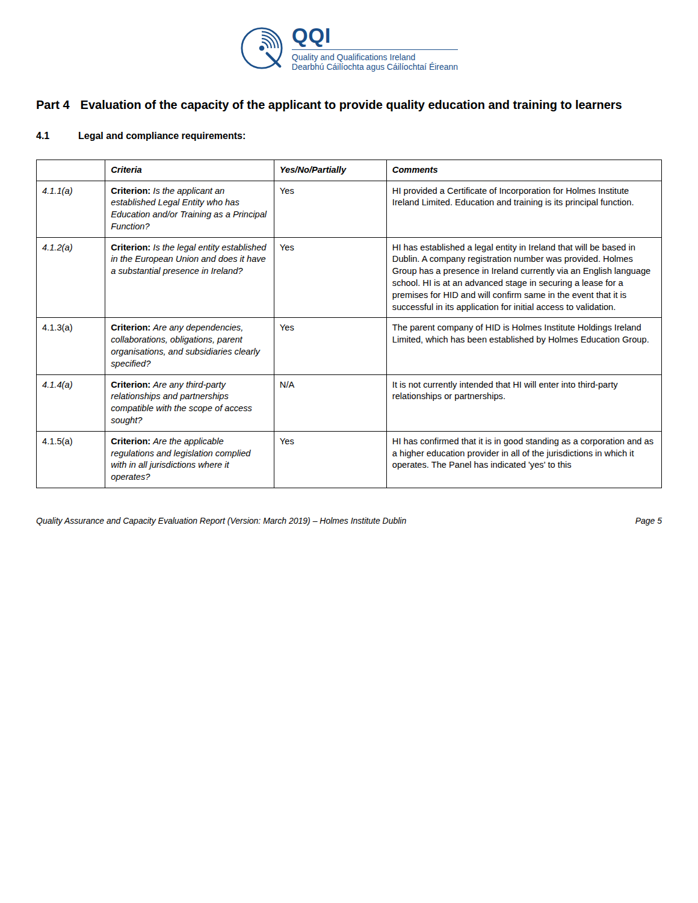QQI
Quality and Qualifications Ireland
Dearbhú Cáilíochta agus Cáilíochtaí Éireann
Part 4 Evaluation of the capacity of the applicant to provide quality education and training to learners
4.1 Legal and compliance requirements:
| | Criteria | Yes/No/Partially | Comments |
| --- | --- | --- | --- |
| 4.1.1(a) | Criterion: Is the applicant an established Legal Entity who has Education and/or Training as a Principal Function? | Yes | HI provided a Certificate of Incorporation for Holmes Institute Ireland Limited. Education and training is its principal function. |
| 4.1.2(a) | Criterion: Is the legal entity established in the European Union and does it have a substantial presence in Ireland? | Yes | HI has established a legal entity in Ireland that will be based in Dublin. A company registration number was provided. Holmes Group has a presence in Ireland currently via an English language school. HI is at an advanced stage in securing a lease for a premises for HID and will confirm same in the event that it is successful in its application for initial access to validation. |
| 4.1.3(a) | Criterion: Are any dependencies, collaborations, obligations, parent organisations, and subsidiaries clearly specified? | Yes | The parent company of HID is Holmes Institute Holdings Ireland Limited, which has been established by Holmes Education Group. |
| 4.1.4(a) | Criterion: Are any third-party relationships and partnerships compatible with the scope of access sought? | N/A | It is not currently intended that HI will enter into third-party relationships or partnerships. |
| 4.1.5(a) | Criterion: Are the applicable regulations and legislation complied with in all jurisdictions where it operates? | Yes | HI has confirmed that it is in good standing as a corporation and as a higher education provider in all of the jurisdictions in which it operates. The Panel has indicated 'yes' to this |
Quality Assurance and Capacity Evaluation Report (Version: March 2019) – Holmes Institute Dublin Page 5